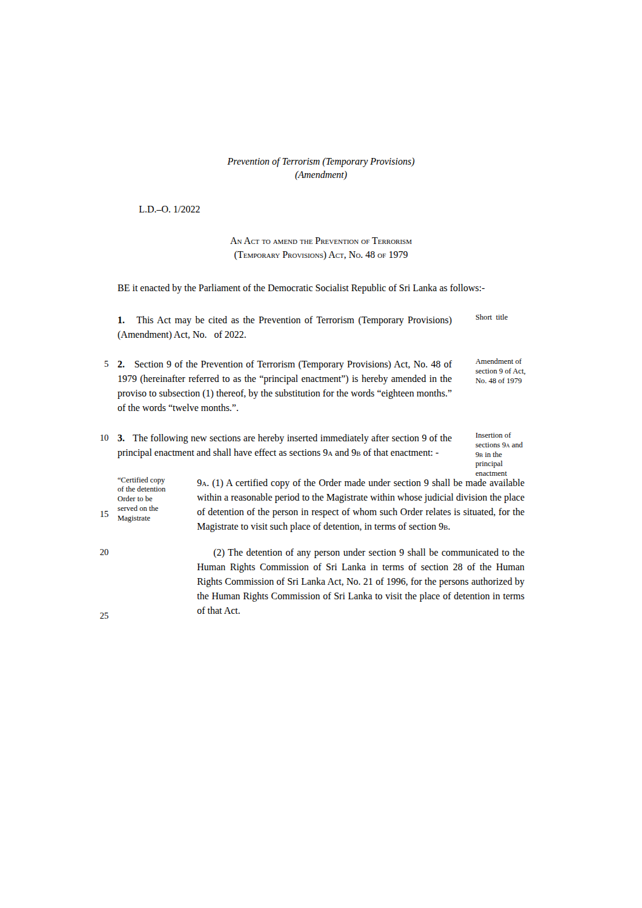Prevention of Terrorism (Temporary Provisions)
(Amendment)
L.D.–O. 1/2022
An Act to amend the Prevention of Terrorism
(Temporary Provisions) Act, No. 48 of 1979
BE it enacted by the Parliament of the Democratic Socialist Republic of Sri Lanka as follows:-
1. This Act may be cited as the Prevention of Terrorism (Temporary Provisions) (Amendment) Act, No. of 2022. Short title
5 2. Section 9 of the Prevention of Terrorism (Temporary Provisions) Act, No. 48 of 1979 (hereinafter referred to as the “principal enactment”) is hereby amended in the proviso to subsection (1) thereof, by the substitution for the words “eighteen months.” of the words “twelve months.”. Amendment of section 9 of Act, No. 48 of 1979
10 3. The following new sections are hereby inserted immediately after section 9 of the principal enactment and shall have effect as sections 9a and 9b of that enactment: - Insertion of sections 9a and 9b in the principal enactment
“Certified copy of the detention Order to be served on the Magistrate 15
9a. (1) A certified copy of the Order made under section 9 shall be made available within a reasonable period to the Magistrate within whose judicial division the place of detention of the person in respect of whom such Order relates is situated, for the Magistrate to visit such place of detention, in terms of section 9b.
20 25
(2) The detention of any person under section 9 shall be communicated to the Human Rights Commission of Sri Lanka in terms of section 28 of the Human Rights Commission of Sri Lanka Act, No. 21 of 1996, for the persons authorized by the Human Rights Commission of Sri Lanka to visit the place of detention in terms of that Act.